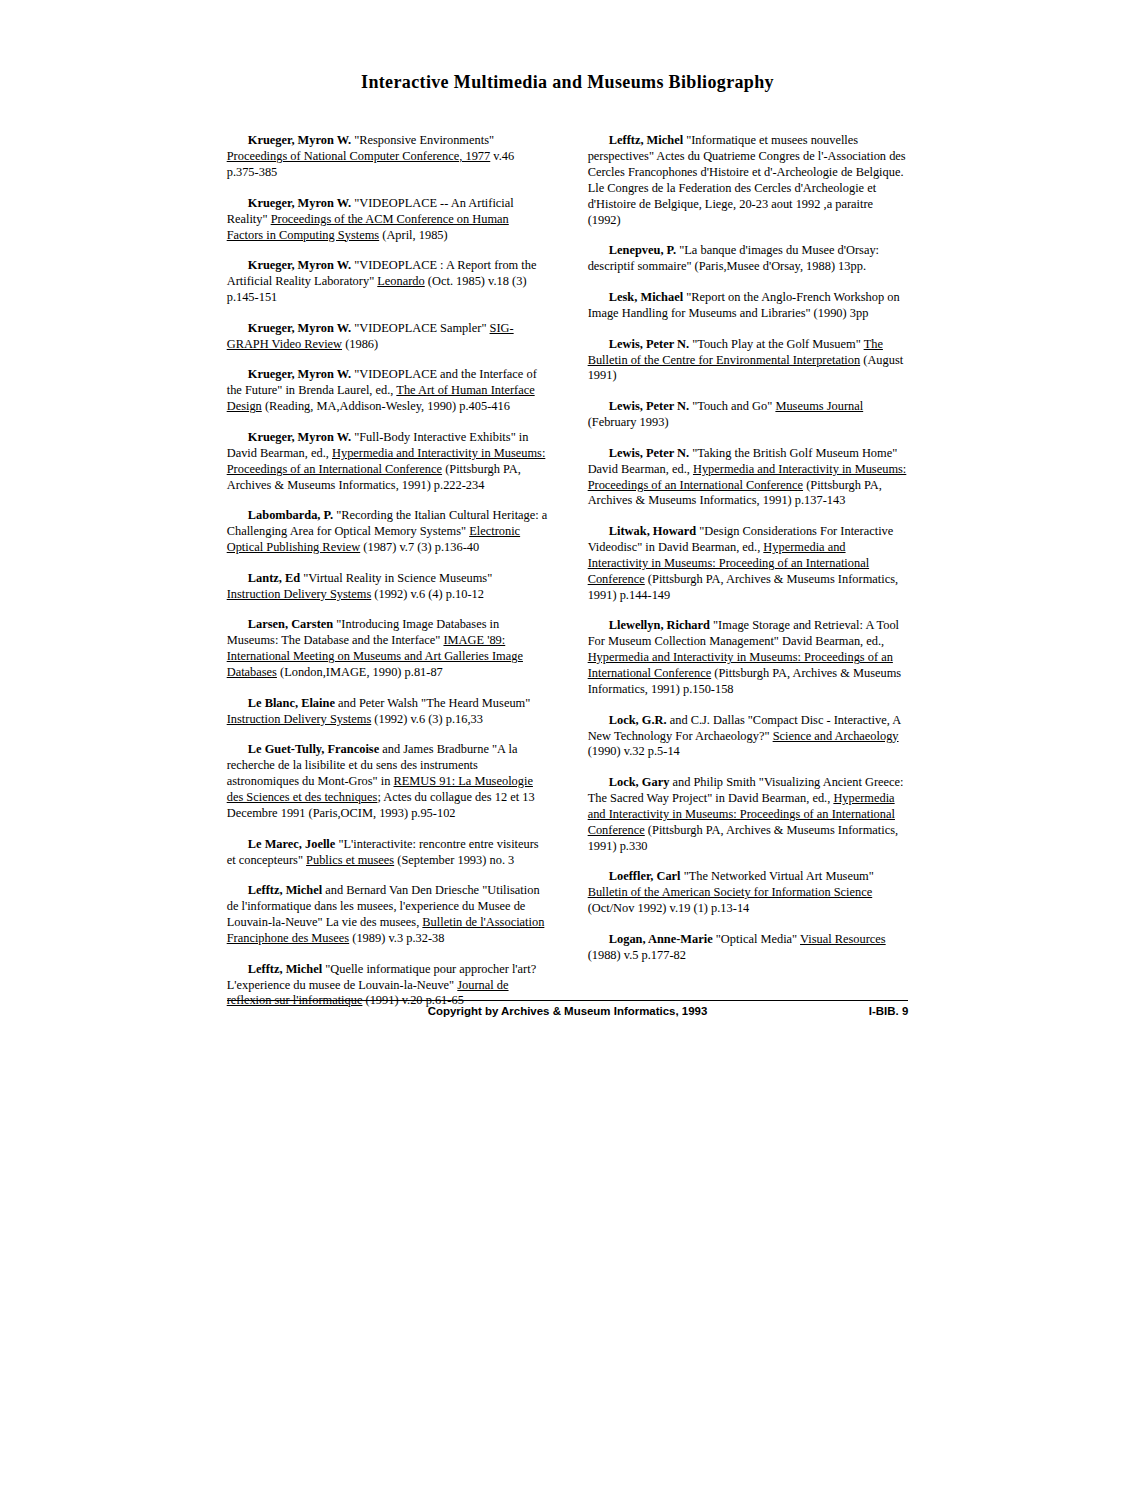Interactive Multimedia and Museums Bibliography
Krueger, Myron W. "Responsive Environments" Proceedings of National Computer Conference, 1977 v.46 p.375-385
Krueger, Myron W. "VIDEOPLACE -- An Artificial Reality" Proceedings of the ACM Conference on Human Factors in Computing Systems (April, 1985)
Krueger, Myron W. "VIDEOPLACE : A Report from the Artificial Reality Laboratory" Leonardo (Oct. 1985) v.18 (3) p.145-151
Krueger, Myron W. "VIDEOPLACE Sampler" SIG-GRAPH Video Review (1986)
Krueger, Myron W. "VIDEOPLACE and the Interface of the Future" in Brenda Laurel, ed., The Art of Human Interface Design (Reading, MA,Addison-Wesley, 1990) p.405-416
Krueger, Myron W. "Full-Body Interactive Exhibits" in David Bearman, ed., Hypermedia and Interactivity in Museums: Proceedings of an International Conference (Pittsburgh PA, Archives & Museums Informatics, 1991) p.222-234
Labombarda, P. "Recording the Italian Cultural Heritage: a Challenging Area for Optical Memory Systems" Electronic Optical Publishing Review (1987) v.7 (3) p.136-40
Lantz, Ed "Virtual Reality in Science Museums" Instruction Delivery Systems (1992) v.6 (4) p.10-12
Larsen, Carsten "Introducing Image Databases in Museums: The Database and the Interface" IMAGE '89: International Meeting on Museums and Art Galleries Image Databases (London,IMAGE, 1990) p.81-87
Le Blanc, Elaine and Peter Walsh "The Heard Museum" Instruction Delivery Systems (1992) v.6 (3) p.16,33
Le Guet-Tully, Francoise and James Bradburne "A la recherche de la lisibilite et du sens des instruments astronomiques du Mont-Gros" in REMUS 91: La Museologie des Sciences et des techniques; Actes du collague des 12 et 13 Decembre 1991 (Paris,OCIM, 1993) p.95-102
Le Marec, Joelle "L'interactivite: rencontre entre visiteurs et concepteurs" Publics et musees (September 1993) no. 3
Lefftz, Michel and Bernard Van Den Driesche "Utilisation de l'informatique dans les musees, l'experience du Musee de Louvain-la-Neuve" La vie des musees, Bulletin de l'Association Franciphone des Musees (1989) v.3 p.32-38
Lefftz, Michel "Quelle informatique pour approcher l'art? L'experience du musee de Louvain-la-Neuve" Journal de reflexion sur l'informatique (1991) v.20 p.61-65
Lefftz, Michel "Informatique et musees nouvelles perspectives" Actes du Quatrieme Congres de l'-Association des Cercles Francophones d'Histoire et d'-Archeologie de Belgique. Lle Congres de la Federation des Cercles d'Archeologie et d'Histoire de Belgique, Liege, 20-23 aout 1992 ,a paraitre (1992)
Lenepveu, P. "La banque d'images du Musee d'Orsay: descriptif sommaire" (Paris,Musee d'Orsay, 1988) 13pp.
Lesk, Michael "Report on the Anglo-French Workshop on Image Handling for Museums and Libraries" (1990) 3pp
Lewis, Peter N. "Touch Play at the Golf Musuem" The Bulletin of the Centre for Environmental Interpretation (August 1991)
Lewis, Peter N. "Touch and Go" Museums Journal (February 1993)
Lewis, Peter N. "Taking the British Golf Museum Home" David Bearman, ed., Hypermedia and Interactivity in Museums: Proceedings of an International Conference (Pittsburgh PA, Archives & Museums Informatics, 1991) p.137-143
Litwak, Howard "Design Considerations For Interactive Videodisc" in David Bearman, ed., Hypermedia and Interactivity in Museums: Proceeding of an International Conference (Pittsburgh PA, Archives & Museums Informatics, 1991) p.144-149
Llewellyn, Richard "Image Storage and Retrieval: A Tool For Museum Collection Management" David Bearman, ed., Hypermedia and Interactivity in Museums: Proceedings of an International Conference (Pittsburgh PA, Archives & Museums Informatics, 1991) p.150-158
Lock, G.R. and C.J. Dallas "Compact Disc - Interactive, A New Technology For Archaeology?" Science and Archaeology (1990) v.32 p.5-14
Lock, Gary and Philip Smith "Visualizing Ancient Greece: The Sacred Way Project" in David Bearman, ed., Hypermedia and Interactivity in Museums: Proceedings of an International Conference (Pittsburgh PA, Archives & Museums Informatics, 1991) p.330
Loeffler, Carl "The Networked Virtual Art Museum" Bulletin of the American Society for Information Science (Oct/Nov 1992) v.19 (1) p.13-14
Logan, Anne-Marie "Optical Media" Visual Resources (1988) v.5 p.177-82
Copyright by Archives & Museum Informatics, 1993
I-BIB. 9